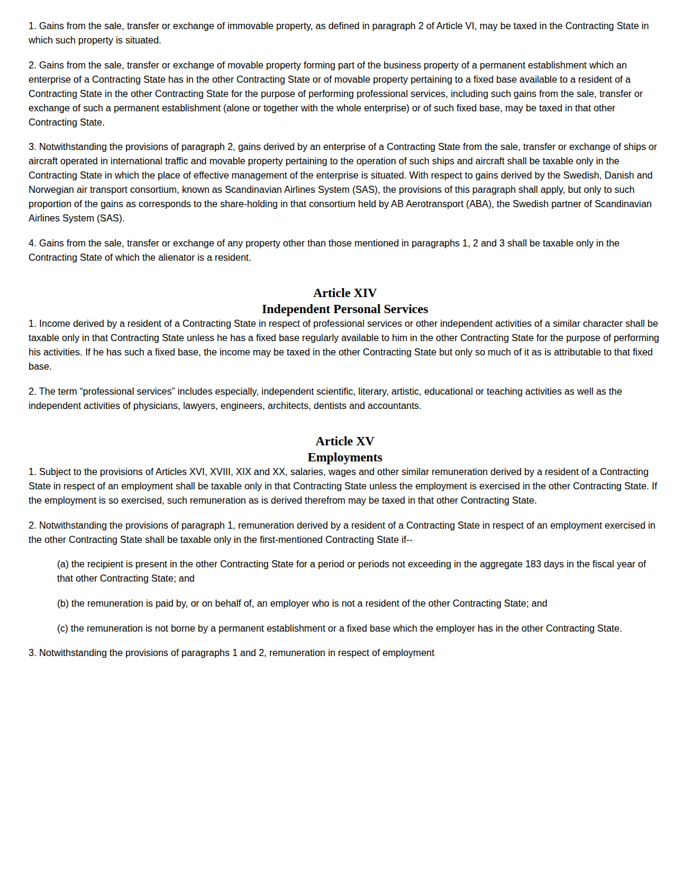1. Gains from the sale, transfer or exchange of immovable property, as defined in paragraph 2 of Article VI, may be taxed in the Contracting State in which such property is situated.
2. Gains from the sale, transfer or exchange of movable property forming part of the business property of a permanent establishment which an enterprise of a Contracting State has in the other Contracting State or of movable property pertaining to a fixed base available to a resident of a Contracting State in the other Contracting State for the purpose of performing professional services, including such gains from the sale, transfer or exchange of such a permanent establishment (alone or together with the whole enterprise) or of such fixed base, may be taxed in that other Contracting State.
3. Notwithstanding the provisions of paragraph 2, gains derived by an enterprise of a Contracting State from the sale, transfer or exchange of ships or aircraft operated in international traffic and movable property pertaining to the operation of such ships and aircraft shall be taxable only in the Contracting State in which the place of effective management of the enterprise is situated. With respect to gains derived by the Swedish, Danish and Norwegian air transport consortium, known as Scandinavian Airlines System (SAS), the provisions of this paragraph shall apply, but only to such proportion of the gains as corresponds to the share-holding in that consortium held by AB Aerotransport (ABA), the Swedish partner of Scandinavian Airlines System (SAS).
4. Gains from the sale, transfer or exchange of any property other than those mentioned in paragraphs 1, 2 and 3 shall be taxable only in the Contracting State of which the alienator is a resident.
Article XIVIndependent Personal Services
1. Income derived by a resident of a Contracting State in respect of professional services or other independent activities of a similar character shall be taxable only in that Contracting State unless he has a fixed base regularly available to him in the other Contracting State for the purpose of performing his activities. If he has such a fixed base, the income may be taxed in the other Contracting State but only so much of it as is attributable to that fixed base.
2. The term “professional services” includes especially, independent scientific, literary, artistic, educational or teaching activities as well as the independent activities of physicians, lawyers, engineers, architects, dentists and accountants.
Article XVEmployments
1. Subject to the provisions of Articles XVI, XVIII, XIX and XX, salaries, wages and other similar remuneration derived by a resident of a Contracting State in respect of an employment shall be taxable only in that Contracting State unless the employment is exercised in the other Contracting State. If the employment is so exercised, such remuneration as is derived therefrom may be taxed in that other Contracting State.
2. Notwithstanding the provisions of paragraph 1, remuneration derived by a resident of a Contracting State in respect of an employment exercised in the other Contracting State shall be taxable only in the first-mentioned Contracting State if--
(a) the recipient is present in the other Contracting State for a period or periods not exceeding in the aggregate 183 days in the fiscal year of that other Contracting State; and
(b) the remuneration is paid by, or on behalf of, an employer who is not a resident of the other Contracting State; and
(c) the remuneration is not borne by a permanent establishment or a fixed base which the employer has in the other Contracting State.
3. Notwithstanding the provisions of paragraphs 1 and 2, remuneration in respect of employment